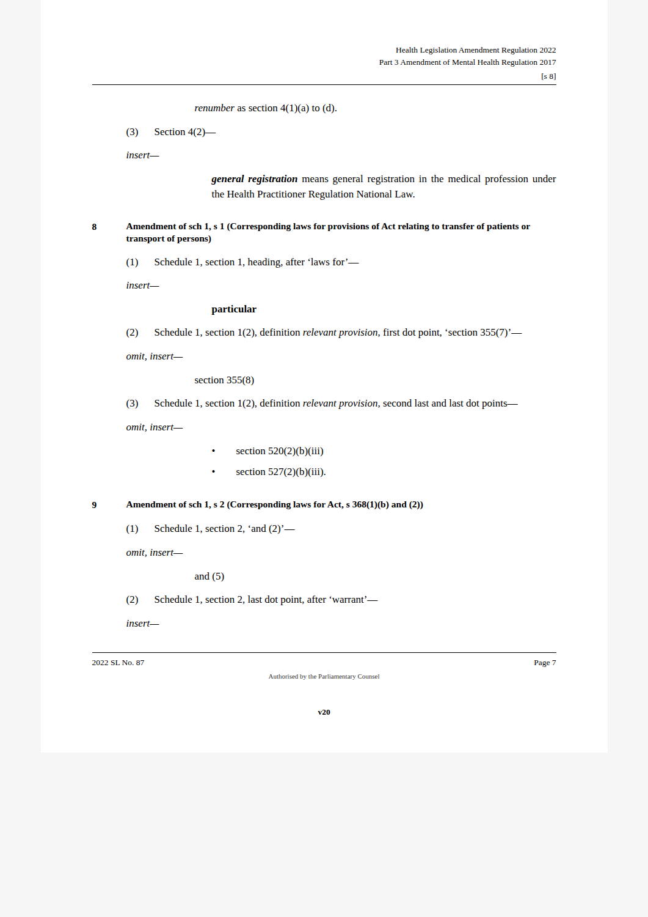Health Legislation Amendment Regulation 2022 Part 3 Amendment of Mental Health Regulation 2017
[s 8]
renumber as section 4(1)(a) to (d).
(3)
Section 4(2)—
insert—
general registration means general registration in the medical profession under the Health Practitioner Regulation National Law.
8
Amendment of sch 1, s 1 (Corresponding laws for provisions of Act relating to transfer of patients or transport of persons)
(1)
Schedule 1, section 1, heading, after ‘laws for’—
insert—
particular
(2)
Schedule 1, section 1(2), definition relevant provision, first dot point, ‘section 355(7)’—
omit, insert—
section 355(8)
(3)
Schedule 1, section 1(2), definition relevant provision, second last and last dot points—
omit, insert—
•section 520(2)(b)(iii)
•section 527(2)(b)(iii).
9
Amendment of sch 1, s 2 (Corresponding laws for Act, s 368(1)(b) and (2))
(1)
Schedule 1, section 2, ‘and (2)’—
omit, insert—
and (5)
(2)
Schedule 1, section 2, last dot point, after ‘warrant’—
insert—
2022 SL No. 87
Page 7
Authorised by the Parliamentary Counsel
v20